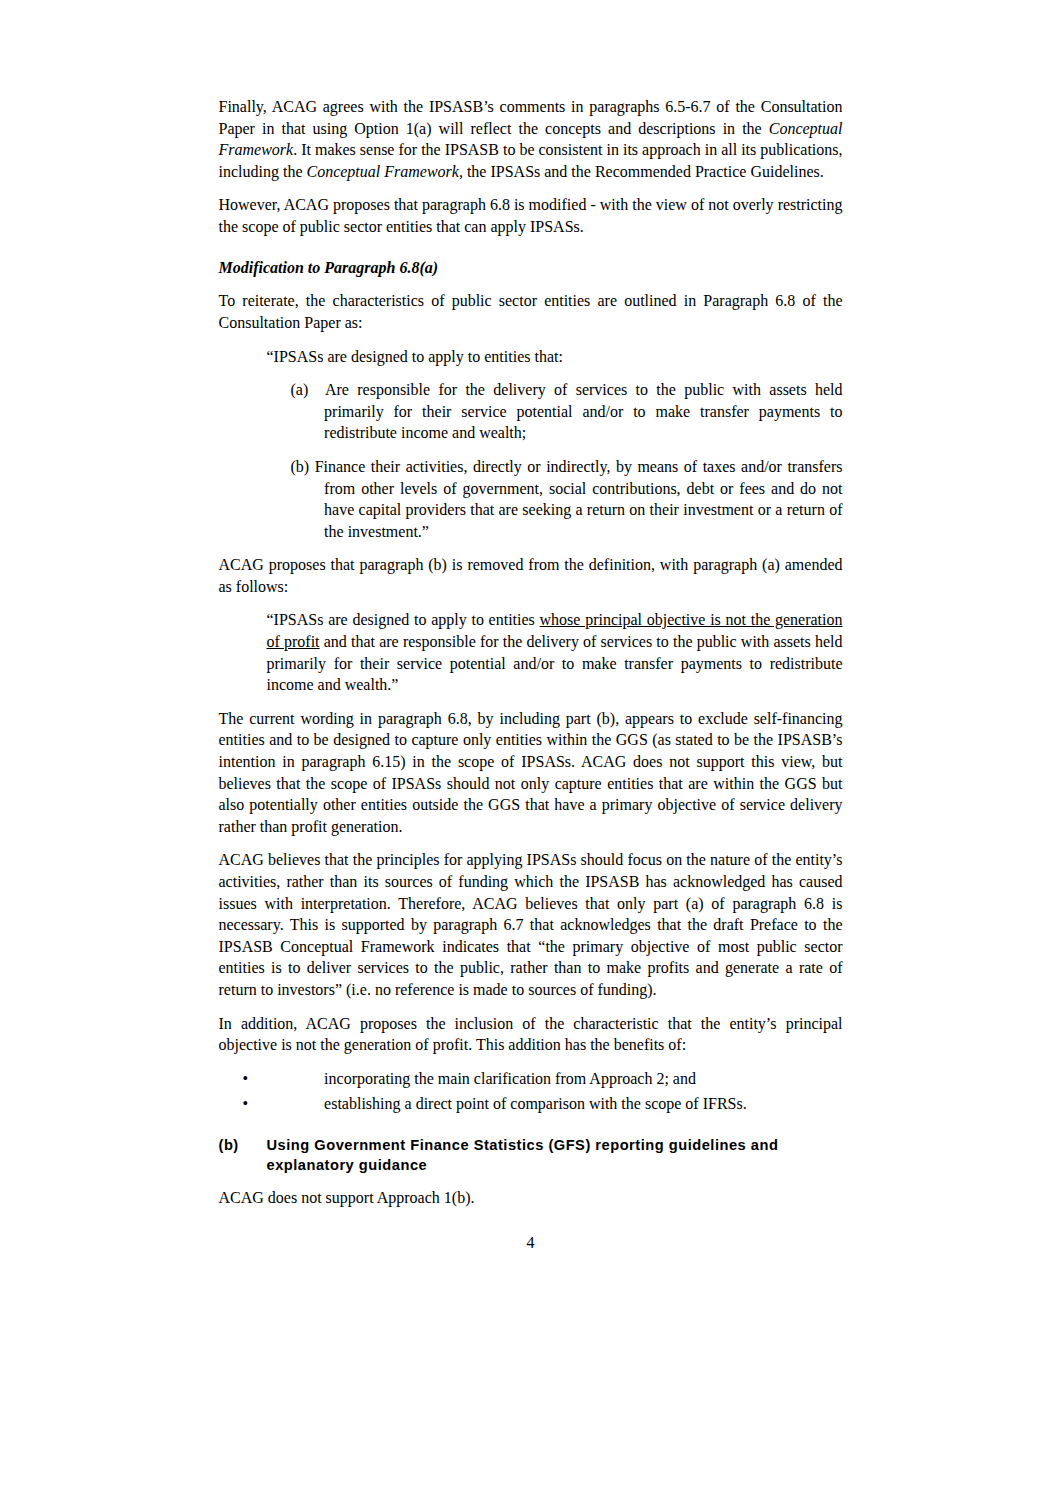Finally, ACAG agrees with the IPSASB’s comments in paragraphs 6.5-6.7 of the Consultation Paper in that using Option 1(a) will reflect the concepts and descriptions in the Conceptual Framework. It makes sense for the IPSASB to be consistent in its approach in all its publications, including the Conceptual Framework, the IPSASs and the Recommended Practice Guidelines.
However, ACAG proposes that paragraph 6.8 is modified - with the view of not overly restricting the scope of public sector entities that can apply IPSASs.
Modification to Paragraph 6.8(a)
To reiterate, the characteristics of public sector entities are outlined in Paragraph 6.8 of the Consultation Paper as:
“IPSASs are designed to apply to entities that:
(a) Are responsible for the delivery of services to the public with assets held primarily for their service potential and/or to make transfer payments to redistribute income and wealth;
(b) Finance their activities, directly or indirectly, by means of taxes and/or transfers from other levels of government, social contributions, debt or fees and do not have capital providers that are seeking a return on their investment or a return of the investment.”
ACAG proposes that paragraph (b) is removed from the definition, with paragraph (a) amended as follows:
“IPSASs are designed to apply to entities whose principal objective is not the generation of profit and that are responsible for the delivery of services to the public with assets held primarily for their service potential and/or to make transfer payments to redistribute income and wealth.”
The current wording in paragraph 6.8, by including part (b), appears to exclude self-financing entities and to be designed to capture only entities within the GGS (as stated to be the IPSASB’s intention in paragraph 6.15) in the scope of IPSASs. ACAG does not support this view, but believes that the scope of IPSASs should not only capture entities that are within the GGS but also potentially other entities outside the GGS that have a primary objective of service delivery rather than profit generation.
ACAG believes that the principles for applying IPSASs should focus on the nature of the entity’s activities, rather than its sources of funding which the IPSASB has acknowledged has caused issues with interpretation. Therefore, ACAG believes that only part (a) of paragraph 6.8 is necessary. This is supported by paragraph 6.7 that acknowledges that the draft Preface to the IPSASB Conceptual Framework indicates that “the primary objective of most public sector entities is to deliver services to the public, rather than to make profits and generate a rate of return to investors” (i.e. no reference is made to sources of funding).
In addition, ACAG proposes the inclusion of the characteristic that the entity’s principal objective is not the generation of profit. This addition has the benefits of:
incorporating the main clarification from Approach 2; and
establishing a direct point of comparison with the scope of IFRSs.
(b) Using Government Finance Statistics (GFS) reporting guidelines and explanatory guidance
ACAG does not support Approach 1(b).
4